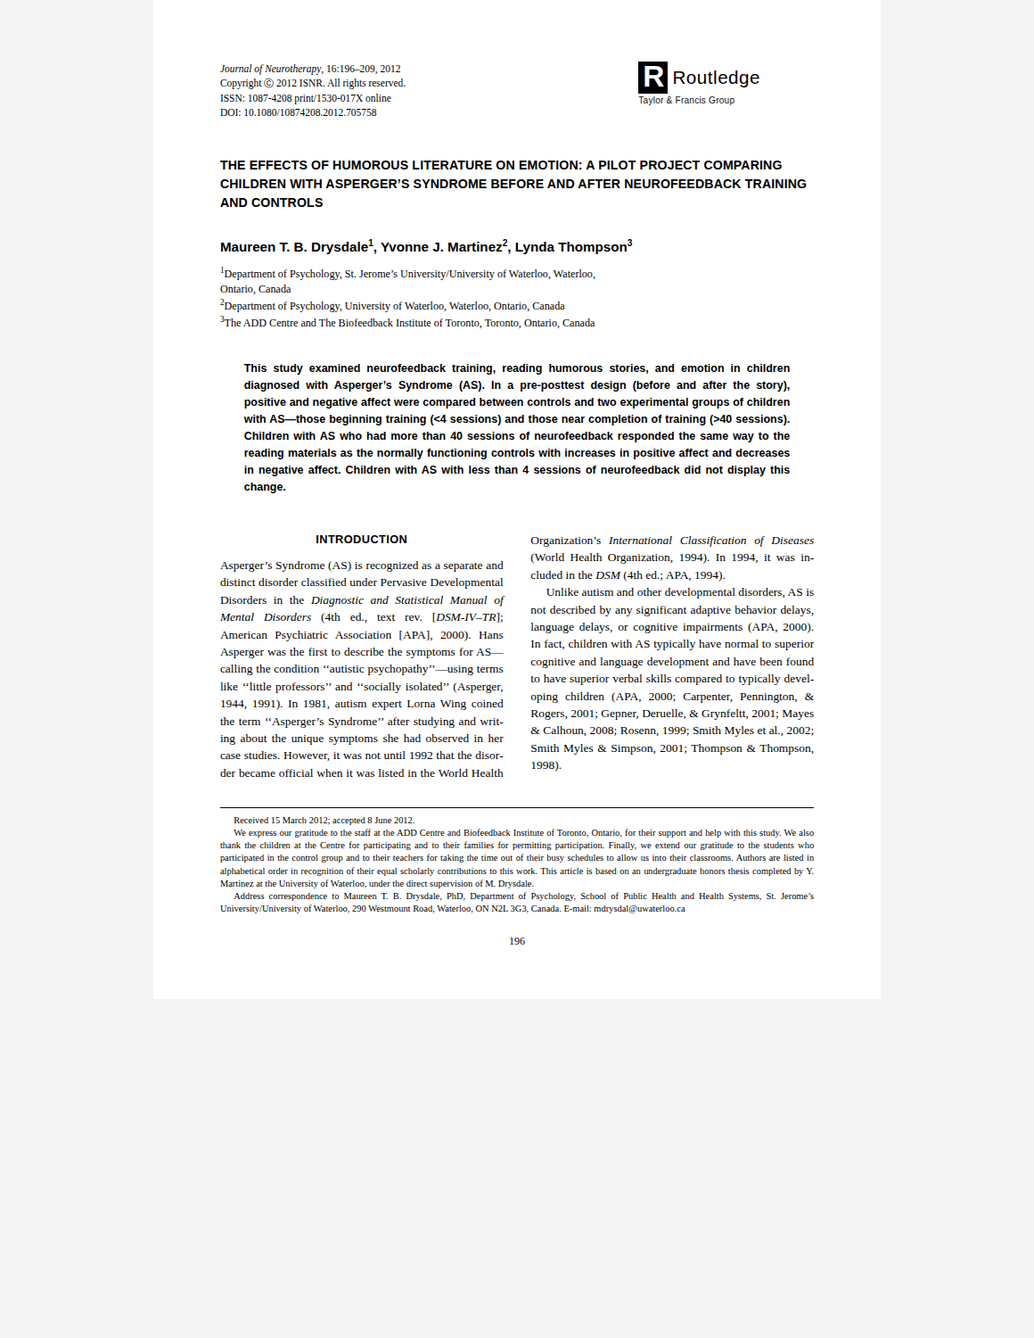Journal of Neurotherapy, 16:196–209, 2012
Copyright Ⓒ 2012 ISNR. All rights reserved.
ISSN: 1087-4208 print/1530-017X online
DOI: 10.1080/10874208.2012.705758
R Routledge
Taylor & Francis Group
The Effects of Humorous Literature on Emotion: A Pilot Project Comparing Children with Asperger’s Syndrome Before and After Neurofeedback Training and Controls
Maureen T. B. Drysdale1, Yvonne J. Martinez2, Lynda Thompson3
1Department of Psychology, St. Jerome’s University/University of Waterloo, Waterloo,
Ontario, Canada
2Department of Psychology, University of Waterloo, Waterloo, Ontario, Canada
3The ADD Centre and The Biofeedback Institute of Toronto, Toronto, Ontario, Canada
This study examined neurofeedback training, reading humorous stories, and emotion in children diagnosed with Asperger’s Syndrome (AS). In a pre-posttest design (before and after the story), positive and negative affect were compared between controls and two experimental groups of children with AS—those beginning training (<4 sessions) and those near completion of training (>40 sessions). Children with AS who had more than 40 sessions of neurofeedback responded the same way to the reading materials as the normally functioning controls with increases in positive affect and decreases in negative affect. Children with AS with less than 4 sessions of neurofeedback did not display this change.
INTRODUCTION
Asperger’s Syndrome (AS) is recognized as a separate and distinct disorder classified under Pervasive Developmental Disorders in the Diagnostic and Statistical Manual of Mental Disorders (4th ed., text rev. [DSM-IV–TR]; American Psychiatric Association [APA], 2000). Hans Asperger was the first to describe the symptoms for AS—calling the condition ‘‘autistic psychopathy’’—using terms like ‘‘little professors’’ and ‘‘socially isolated’’ (Asperger, 1944, 1991). In 1981, autism expert Lorna Wing coined the term ‘‘Asperger’s Syndrome’’ after studying and writing about the unique symptoms she had observed in her case studies. However, it was not until 1992 that the disorder became official when it was listed in the World Health Organization’s International Classification of Diseases (World Health Organization, 1994). In 1994, it was included in the DSM (4th ed.; APA, 1994).
Unlike autism and other developmental disorders, AS is not described by any significant adaptive behavior delays, language delays, or cognitive impairments (APA, 2000). In fact, children with AS typically have normal to superior cognitive and language development and have been found to have superior verbal skills compared to typically developing children (APA, 2000; Carpenter, Pennington, & Rogers, 2001; Gepner, Deruelle, & Grynfeltt, 2001; Mayes & Calhoun, 2008; Rosenn, 1999; Smith Myles et al., 2002; Smith Myles & Simpson, 2001; Thompson & Thompson, 1998).
Received 15 March 2012; accepted 8 June 2012.
We express our gratitude to the staff at the ADD Centre and Biofeedback Institute of Toronto, Ontario, for their support and help with this study. We also thank the children at the Centre for participating and to their families for permitting participation. Finally, we extend our gratitude to the students who participated in the control group and to their teachers for taking the time out of their busy schedules to allow us into their classrooms. Authors are listed in alphabetical order in recognition of their equal scholarly contributions to this work. This article is based on an undergraduate honors thesis completed by Y. Martinez at the University of Waterloo, under the direct supervision of M. Drysdale.
Address correspondence to Maureen T. B. Drysdale, PhD, Department of Psychology, School of Public Health and Health Systems, St. Jerome’s University/University of Waterloo, 290 Westmount Road, Waterloo, ON N2L 3G3, Canada. E-mail: mdrysdal@uwaterloo.ca
196